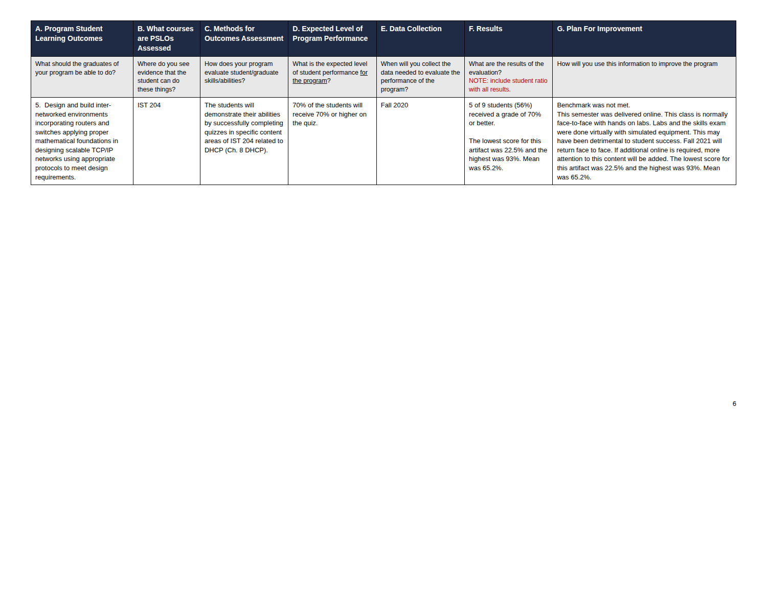| A. Program Student Learning Outcomes | B. What courses are PSLOs Assessed | C. Methods for Outcomes Assessment | D. Expected Level of Program Performance | E. Data Collection | F. Results | G. Plan For Improvement |
| --- | --- | --- | --- | --- | --- | --- |
| What should the graduates of your program be able to do? | Where do you see evidence that the student can do these things? | How does your program evaluate student/graduate skills/abilities? | What is the expected level of student performance for the program ? | When will you collect the data needed to evaluate the performance of the program? | What are the results of the evaluation? NOTE: include student ratio with all results. | How will you use this information to improve the program |
| 5. Design and build inter-networked environments incorporating routers and switches applying proper mathematical foundations in designing scalable TCP/IP networks using appropriate protocols to meet design requirements. | IST 204 | The students will demonstrate their abilities by successfully completing quizzes in specific content areas of IST 204 related to DHCP (Ch. 8 DHCP). | 70% of the students will receive 70% or higher on the quiz. | Fall 2020 | 5 of 9 students (56%) received a grade of 70% or better. The lowest score for this artifact was 22.5% and the highest was 93%. Mean was 65.2%. | Benchmark was not met. This semester was delivered online. This class is normally face-to-face with hands on labs. Labs and the skills exam were done virtually with simulated equipment. This may have been detrimental to student success. Fall 2021 will return face to face. If additional online is required, more attention to this content will be added. The lowest score for this artifact was 22.5% and the highest was 93%. Mean was 65.2%. |
6